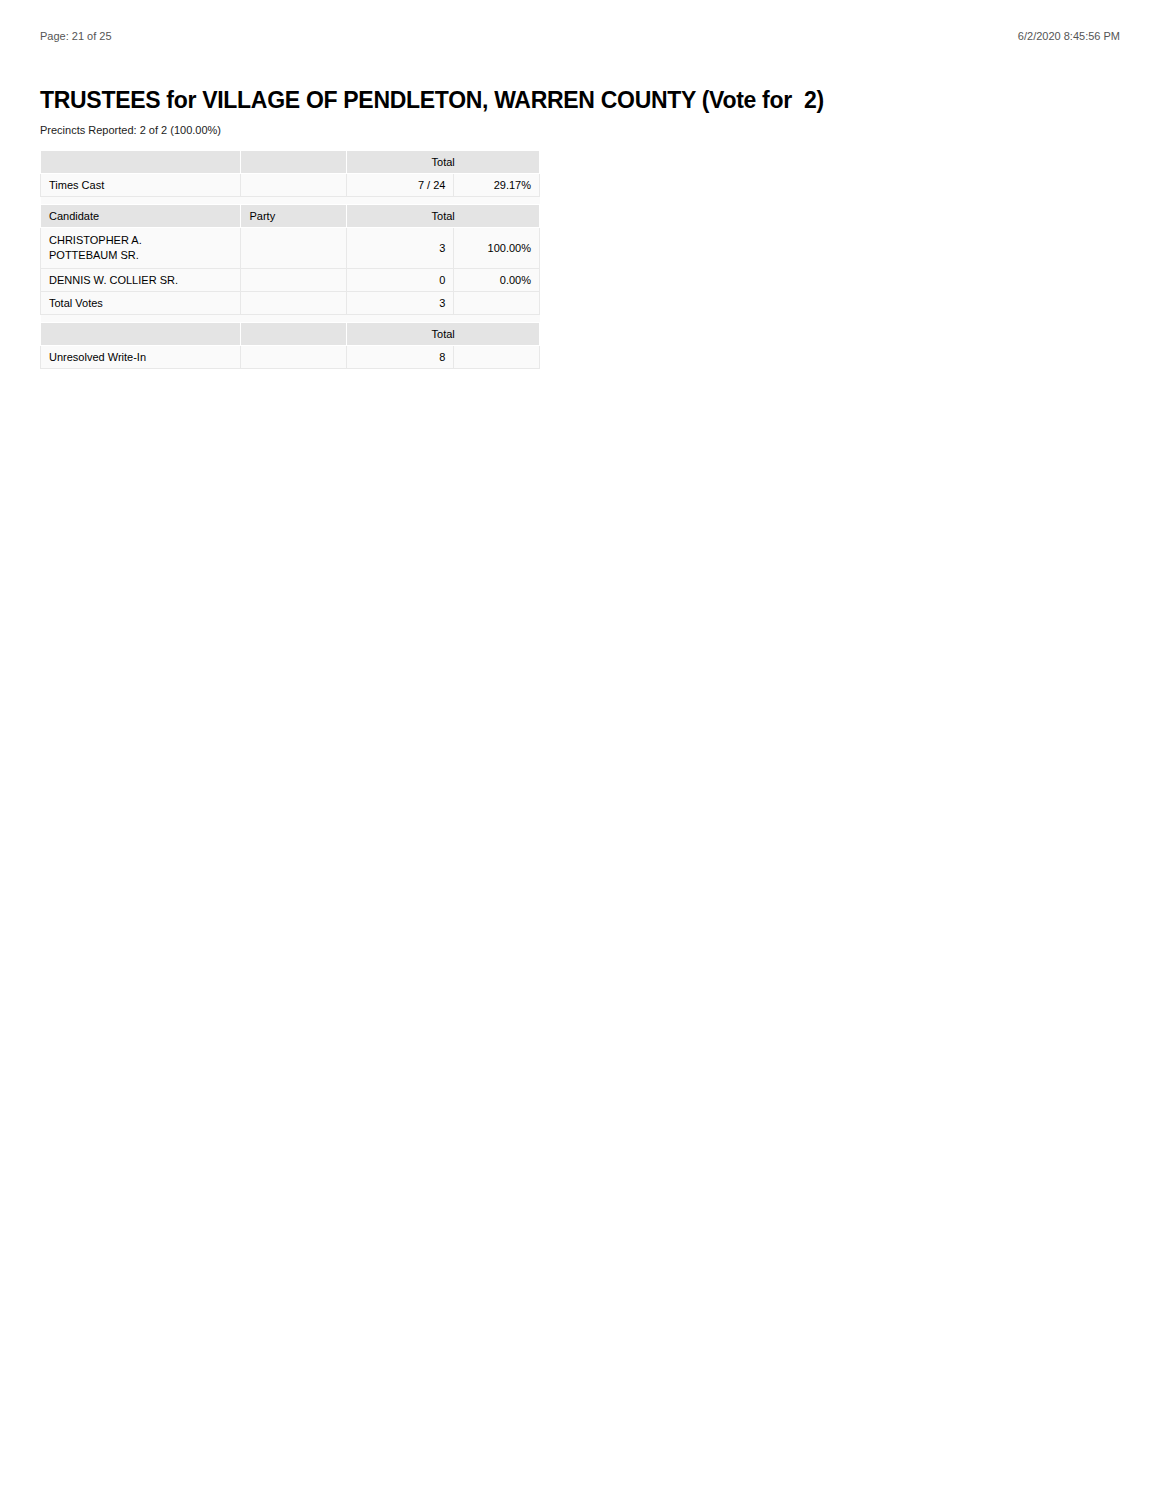Page: 21 of 25 6/2/2020 8:45:56 PM
TRUSTEES for VILLAGE OF PENDLETON, WARREN COUNTY (Vote for 2)
Precincts Reported: 2 of 2 (100.00%)
| | | Total |
| --- | --- | --- |
| Times Cast | | 7 / 24 | 29.17% |
| Candidate | Party | Total |
| CHRISTOPHER A. POTTEBAUM SR. | | 3 | 100.00% |
| DENNIS W. COLLIER SR. | | 0 | 0.00% |
| Total Votes | | 3 | |
| | | Total |
| Unresolved Write-In | | 8 | |